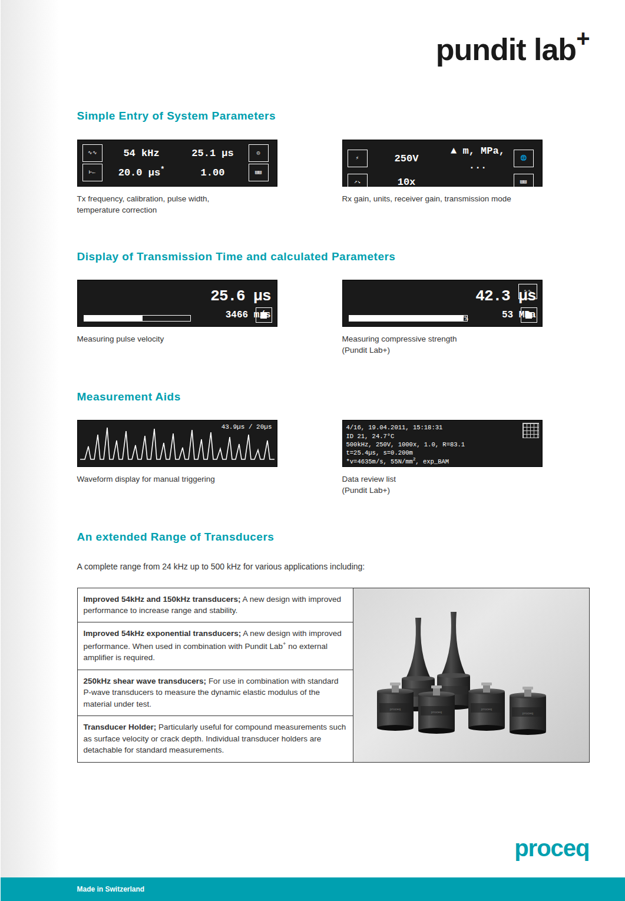pundit lab+
Simple Entry of System Parameters
∿∿
54 kHz
25.1 µs
◎
⊢←
20.0 µs*
1.00
▤▤
Tx frequency, calibration, pulse width,
temperature correction
⚡
250V
▲ m, MPa, ...
🌐
↗↘
10x
▤▤
Rx gain, units, receiver gain, transmission mode
Display of Transmission Time and calculated Parameters
25.6 µs
3466 m/s
Measuring pulse velocity
∿∿
42.3 µs
53 MPa
97%
Measuring compressive strength
(Pundit Lab+)
Measurement Aids
43.9µs / 20µs
Waveform display for manual triggering
4/16, 19.04.2011, 15:18:31
ID 21, 24.7°C
500kHz, 250V, 1000x, 1.0, R=83.1
t=25.4µs, s=0.200m
*v=4635m/s, 55N/mm2, exp_BAM
Data review list
(Pundit Lab+)
An extended Range of Transducers
A complete range from 24 kHz up to 500 kHz for various applications including:
| Improved 54kHz and 150kHz transducers; A new design with improved performance to increase range and stability. |
| Improved 54kHz exponential transducers; A new design with improved performance. When used in combination with Pundit Lab + no external amplifier is required. |
| 250kHz shear wave transducers; For use in combination with standard P-wave transducers to measure the dynamic elastic modulus of the material under test. |
| Transducer Holder; Particularly useful for compound measurements such as surface velocity or crack depth. Individual transducer holders are detachable for standard measurements. |
proceq proceq proceq proceq
proceq
Made in Switzerland